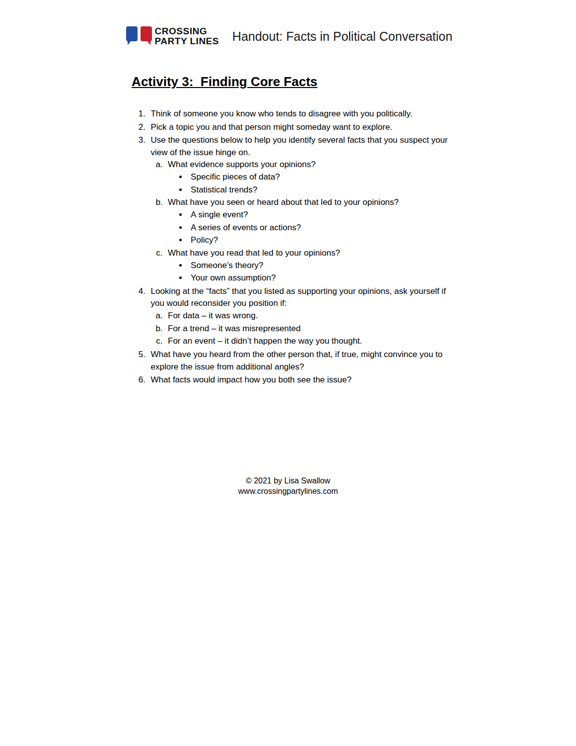Crossing
Party Lines
Handout: Facts in Political Conversation
Activity 3: Finding Core Facts
Think of someone you know who tends to disagree with you politically.
Pick a topic you and that person might someday want to explore.
Use the questions below to help you identify several facts that you suspect your view of the issue hinge on.
What evidence supports your opinions?
Specific pieces of data?
Statistical trends?
What have you seen or heard about that led to your opinions?
A single event?
A series of events or actions?
Policy?
What have you read that led to your opinions?
Someone’s theory?
Your own assumption?
Looking at the “facts” that you listed as supporting your opinions, ask yourself if you would reconsider you position if:
For data – it was wrong.
For a trend – it was misrepresented
For an event – it didn’t happen the way you thought.
What have you heard from the other person that, if true, might convince you to explore the issue from additional angles?
What facts would impact how you both see the issue?
© 2021 by Lisa Swallow
www.crossingpartylines.com